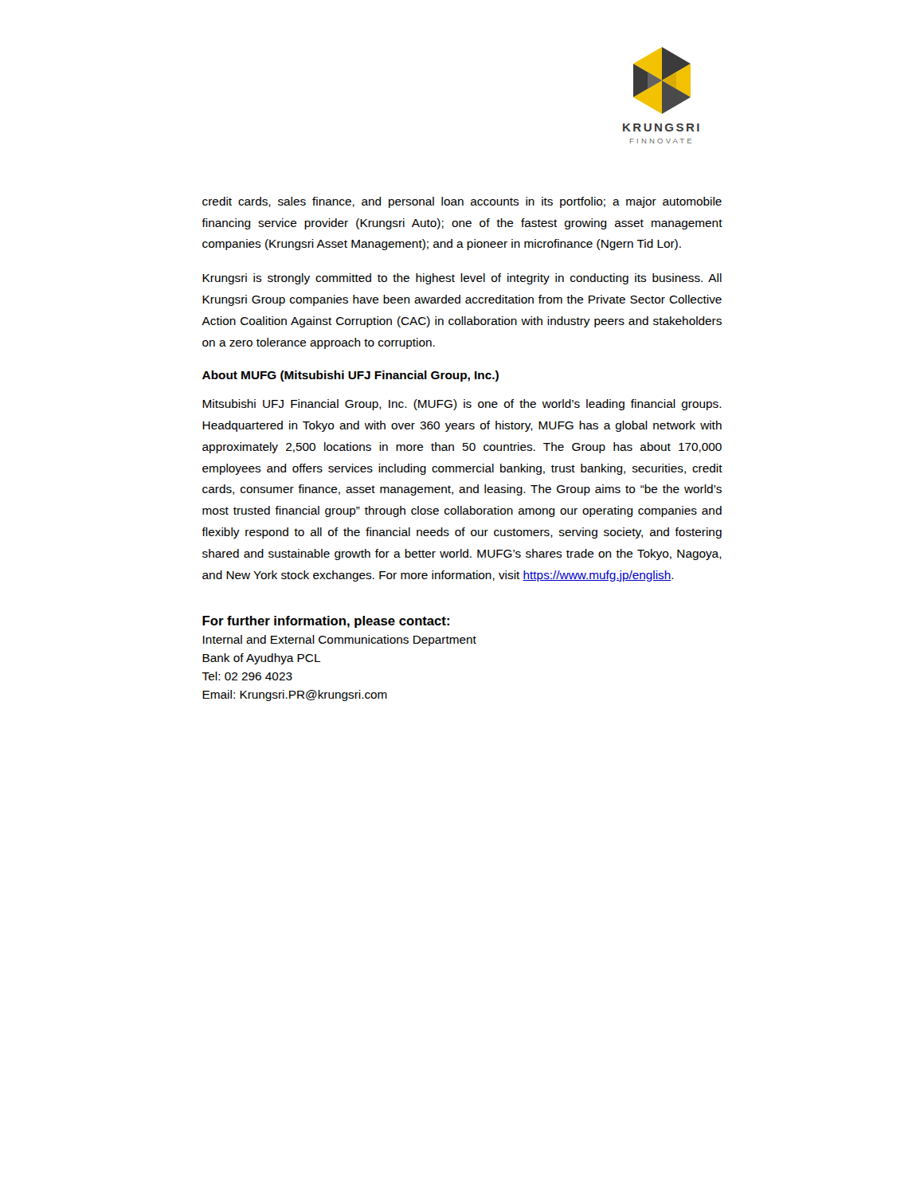KRUNGSRI FINNOVATE
credit cards, sales finance, and personal loan accounts in its portfolio; a major automobile financing service provider (Krungsri Auto); one of the fastest growing asset management companies (Krungsri Asset Management); and a pioneer in microfinance (Ngern Tid Lor).
Krungsri is strongly committed to the highest level of integrity in conducting its business. All Krungsri Group companies have been awarded accreditation from the Private Sector Collective Action Coalition Against Corruption (CAC) in collaboration with industry peers and stakeholders on a zero tolerance approach to corruption.
About MUFG (Mitsubishi UFJ Financial Group, Inc.)
Mitsubishi UFJ Financial Group, Inc. (MUFG) is one of the world’s leading financial groups. Headquartered in Tokyo and with over 360 years of history, MUFG has a global network with approximately 2,500 locations in more than 50 countries. The Group has about 170,000 employees and offers services including commercial banking, trust banking, securities, credit cards, consumer finance, asset management, and leasing. The Group aims to “be the world’s most trusted financial group” through close collaboration among our operating companies and flexibly respond to all of the financial needs of our customers, serving society, and fostering shared and sustainable growth for a better world. MUFG’s shares trade on the Tokyo, Nagoya, and New York stock exchanges. For more information, visit https://www.mufg.jp/english.
For further information, please contact:
Internal and External Communications Department
Bank of Ayudhya PCL
Tel: 02 296 4023
Email: Krungsri.PR@krungsri.com